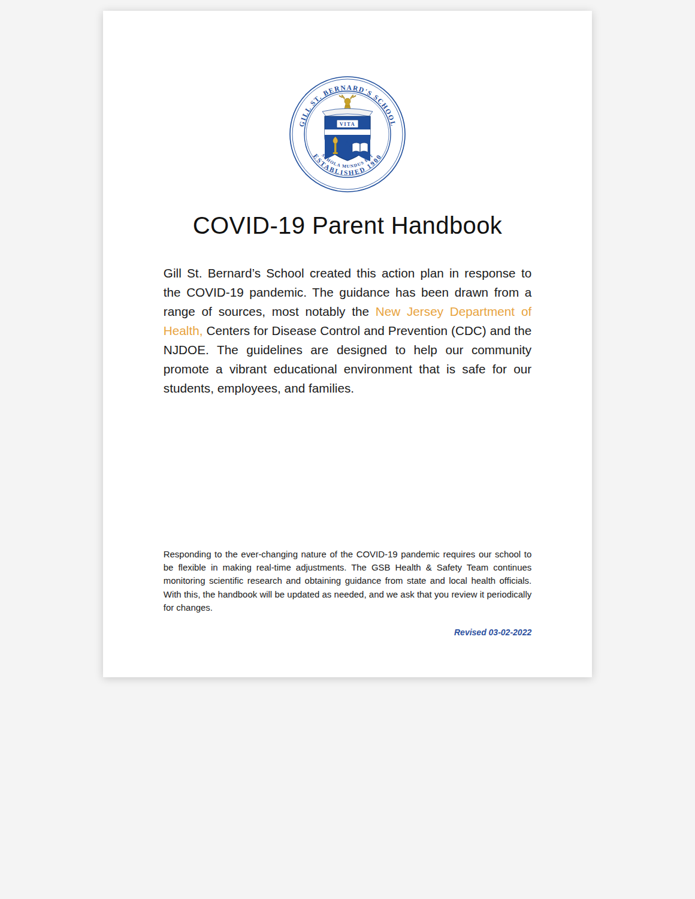GILL ST. BERNARD'S SCHOOL ESTABLISHED 1900 SCHOLA MUNDUS EST VITA
COVID-19 Parent Handbook
Gill St. Bernard’s School created this action plan in response to the COVID-19 pandemic. The guidance has been drawn from a range of sources, most notably the New Jersey Department of Health, Centers for Disease Control and Prevention (CDC) and the NJDOE. The guidelines are designed to help our community promote a vibrant educational environment that is safe for our students, employees, and families.
Responding to the ever-changing nature of the COVID-19 pandemic requires our school to be flexible in making real-time adjustments. The GSB Health & Safety Team continues monitoring scientific research and obtaining guidance from state and local health officials. With this, the handbook will be updated as needed, and we ask that you review it periodically for changes.
Revised 03-02-2022